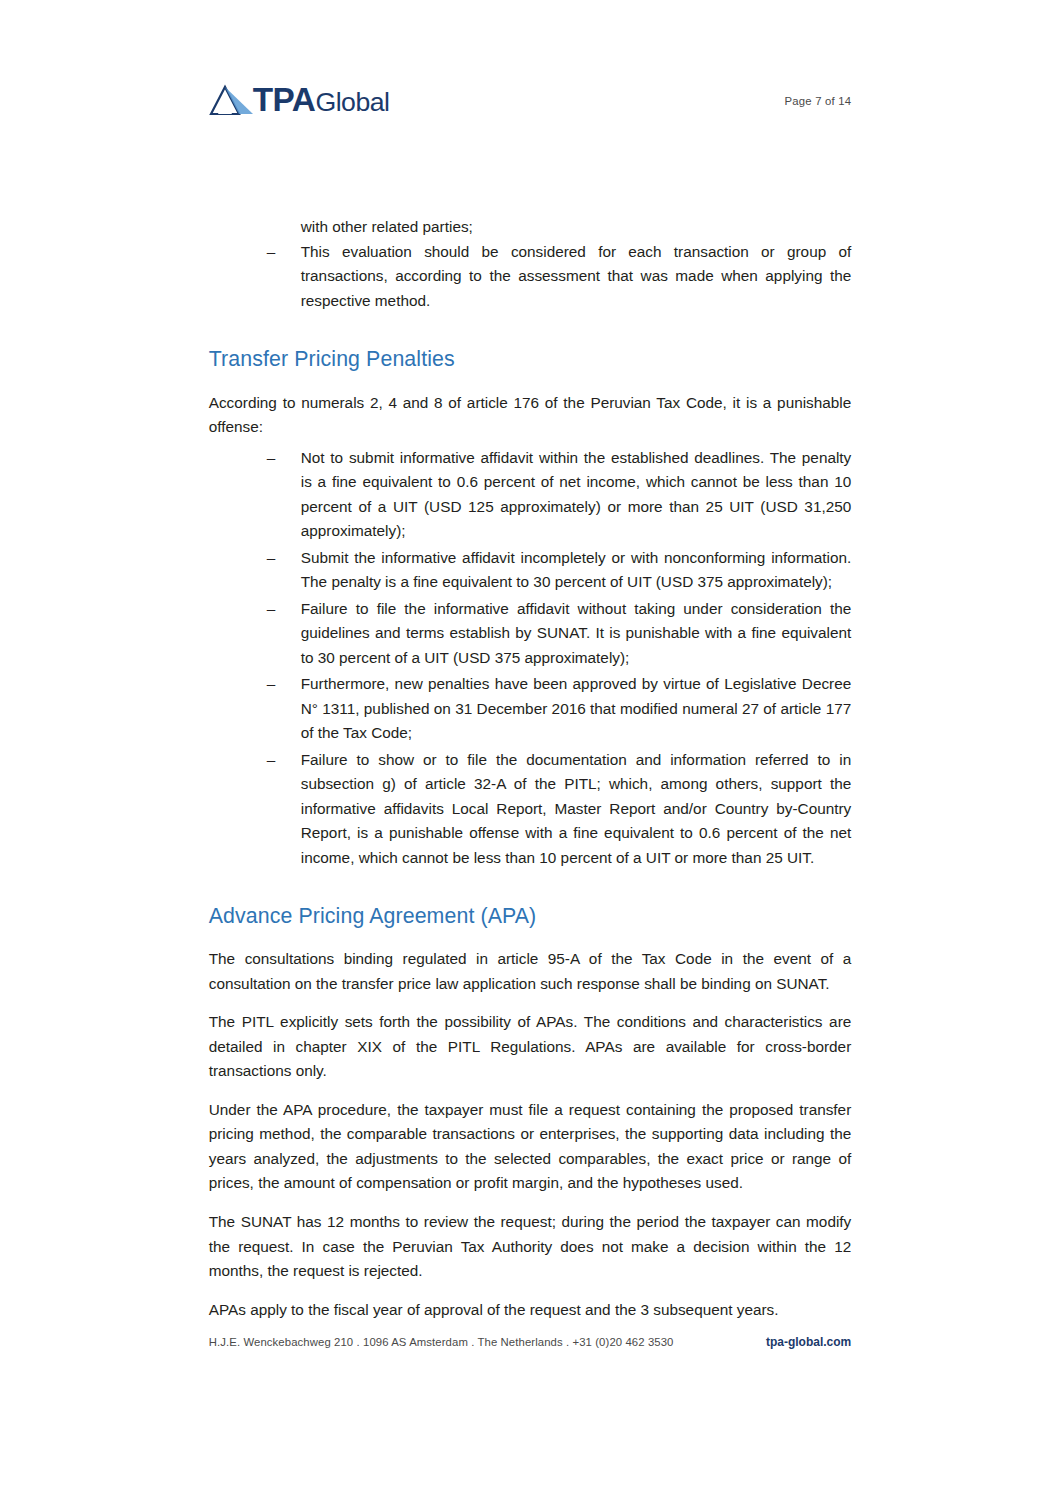TPA Global
Page 7 of 14
with other related parties;
This evaluation should be considered for each transaction or group of transactions, according to the assessment that was made when applying the respective method.
Transfer Pricing Penalties
According to numerals 2, 4 and 8 of article 176 of the Peruvian Tax Code, it is a punishable offense:
Not to submit informative affidavit within the established deadlines. The penalty is a fine equivalent to 0.6 percent of net income, which cannot be less than 10 percent of a UIT (USD 125 approximately) or more than 25 UIT (USD 31,250 approximately);
Submit the informative affidavit incompletely or with nonconforming information. The penalty is a fine equivalent to 30 percent of UIT (USD 375 approximately);
Failure to file the informative affidavit without taking under consideration the guidelines and terms establish by SUNAT. It is punishable with a fine equivalent to 30 percent of a UIT (USD 375 approximately);
Furthermore, new penalties have been approved by virtue of Legislative Decree N° 1311, published on 31 December 2016 that modified numeral 27 of article 177 of the Tax Code;
Failure to show or to file the documentation and information referred to in subsection g) of article 32-A of the PITL; which, among others, support the informative affidavits Local Report, Master Report and/or Country by-Country Report, is a punishable offense with a fine equivalent to 0.6 percent of the net income, which cannot be less than 10 percent of a UIT or more than 25 UIT.
Advance Pricing Agreement (APA)
The consultations binding regulated in article 95-A of the Tax Code in the event of a consultation on the transfer price law application such response shall be binding on SUNAT.
The PITL explicitly sets forth the possibility of APAs. The conditions and characteristics are detailed in chapter XIX of the PITL Regulations. APAs are available for cross-border transactions only.
Under the APA procedure, the taxpayer must file a request containing the proposed transfer pricing method, the comparable transactions or enterprises, the supporting data including the years analyzed, the adjustments to the selected comparables, the exact price or range of prices, the amount of compensation or profit margin, and the hypotheses used.
The SUNAT has 12 months to review the request; during the period the taxpayer can modify the request. In case the Peruvian Tax Authority does not make a decision within the 12 months, the request is rejected.
APAs apply to the fiscal year of approval of the request and the 3 subsequent years.
H.J.E. Wenckebachweg 210 . 1096 AS Amsterdam . The Netherlands . +31 (0)20 462 3530
tpa-global.com